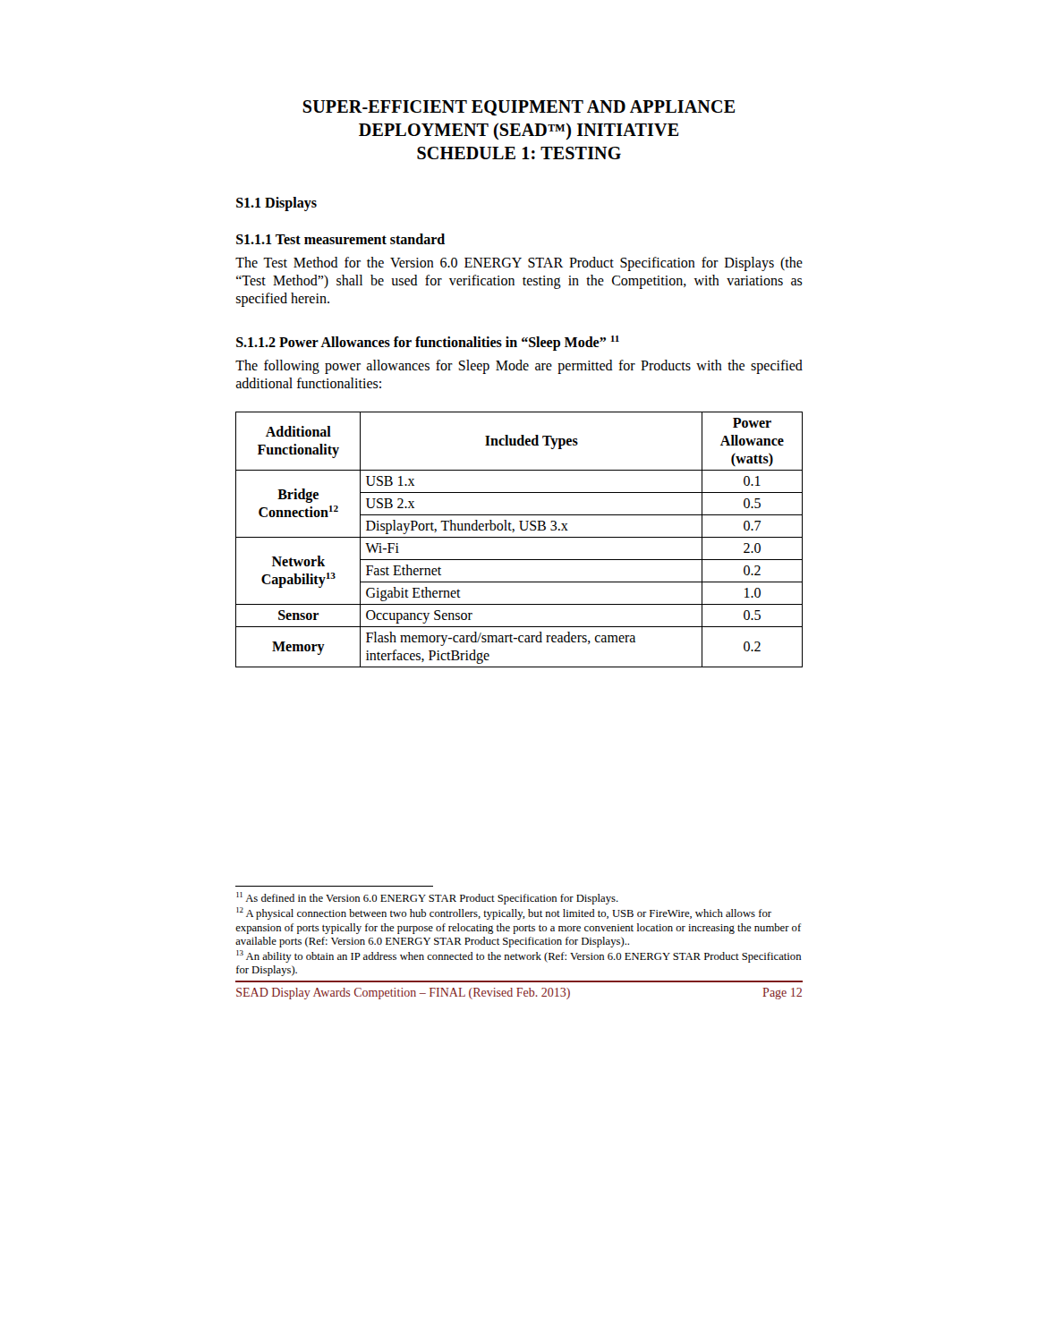SUPER-EFFICIENT EQUIPMENT AND APPLIANCE
DEPLOYMENT (SEAD™) INITIATIVE
SCHEDULE 1: TESTING
S1.1 Displays
S1.1.1 Test measurement standard
The Test Method for the Version 6.0 ENERGY STAR Product Specification for Displays (the “Test Method”) shall be used for verification testing in the Competition, with variations as specified herein.
S.1.1.2 Power Allowances for functionalities in “Sleep Mode” 11
The following power allowances for Sleep Mode are permitted for Products with the specified additional functionalities:
| Additional Functionality | Included Types | Power Allowance (watts) |
| --- | --- | --- |
| Bridge Connection 12 | USB 1.x | 0.1 |
| USB 2.x | 0.5 |
| DisplayPort, Thunderbolt, USB 3.x | 0.7 |
| Network Capability 13 | Wi-Fi | 2.0 |
| Fast Ethernet | 0.2 |
| Gigabit Ethernet | 1.0 |
| Sensor | Occupancy Sensor | 0.5 |
| Memory | Flash memory-card/smart-card readers, camera interfaces, PictBridge | 0.2 |
11 As defined in the Version 6.0 ENERGY STAR Product Specification for Displays.
12 A physical connection between two hub controllers, typically, but not limited to, USB or FireWire, which allows for expansion of ports typically for the purpose of relocating the ports to a more convenient location or increasing the number of available ports (Ref: Version 6.0 ENERGY STAR Product Specification for Displays)..
13 An ability to obtain an IP address when connected to the network (Ref: Version 6.0 ENERGY STAR Product Specification for Displays).
SEAD Display Awards Competition – FINAL (Revised Feb. 2013)
Page 12